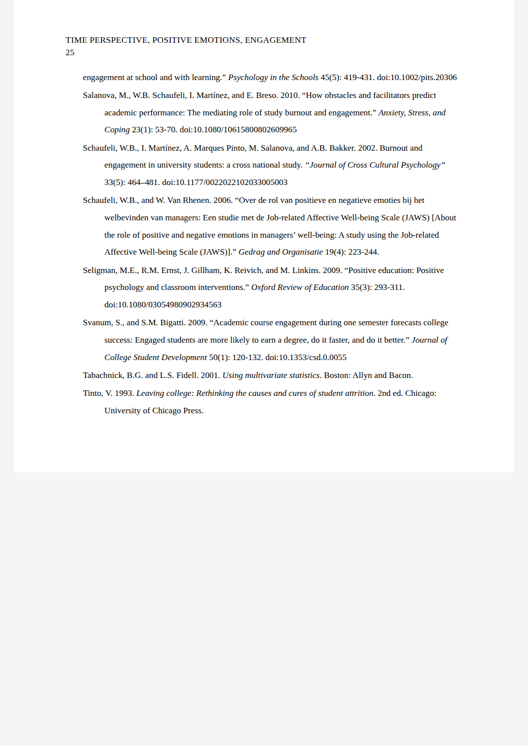TIME PERSPECTIVE, POSITIVE EMOTIONS, ENGAGEMENT 25
engagement at school and with learning.” Psychology in the Schools 45(5): 419-431. doi:10.1002/pits.20306
Salanova, M., W.B. Schaufeli, I. Martínez, and E. Breso. 2010. “How obstacles and facilitators predict academic performance: The mediating role of study burnout and engagement.” Anxiety, Stress, and Coping 23(1): 53-70. doi:10.1080/10615800802609965
Schaufeli, W.B., I. Martínez, A. Marques Pinto, M. Salanova, and A.B. Bakker. 2002. Burnout and engagement in university students: a cross national study. “Journal of Cross Cultural Psychology” 33(5): 464–481. doi:10.1177/0022022102033005003
Schaufeli, W.B., and W. Van Rhenen. 2006. “Over de rol van positieve en negatieve emoties bij het welbevinden van managers: Een studie met de Job-related Affective Well-being Scale (JAWS) [About the role of positive and negative emotions in managers’ well-being: A study using the Job-related Affective Well-being Scale (JAWS)].” Gedrag and Organisatie 19(4): 223-244.
Seligman, M.E., R.M. Ernst, J. Gillham, K. Reivich, and M. Linkins. 2009. “Positive education: Positive psychology and classroom interventions.” Oxford Review of Education 35(3): 293-311. doi:10.1080/03054980902934563
Svanum, S., and S.M. Bigatti. 2009. “Academic course engagement during one semester forecasts college success: Engaged students are more likely to earn a degree, do it faster, and do it better.” Journal of College Student Development 50(1): 120-132. doi:10.1353/csd.0.0055
Tabachnick, B.G. and L.S. Fidell. 2001. Using multivariate statistics. Boston: Allyn and Bacon.
Tinto, V. 1993. Leaving college: Rethinking the causes and cures of student attrition. 2nd ed. Chicago: University of Chicago Press.